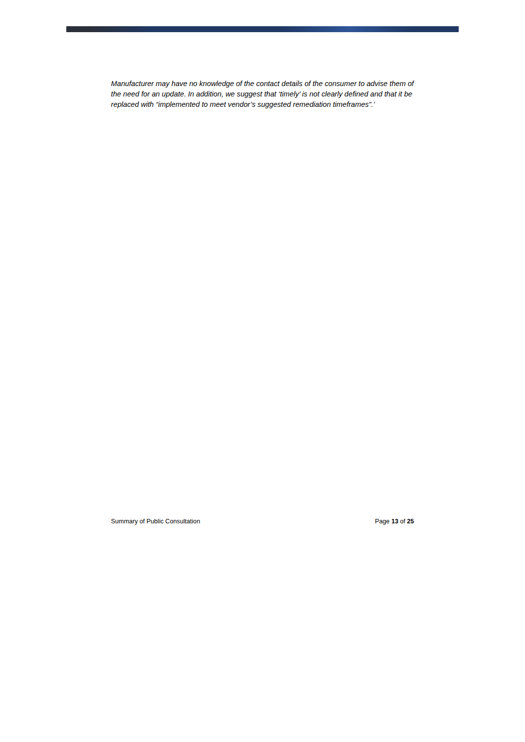Manufacturer may have no knowledge of the contact details of the consumer to advise them of the need for an update. In addition, we suggest that ‘timely’ is not clearly defined and that it be replaced with “implemented to meet vendor’s suggested remediation timeframes”.’
Summary of Public Consultation
Page 13 of 25